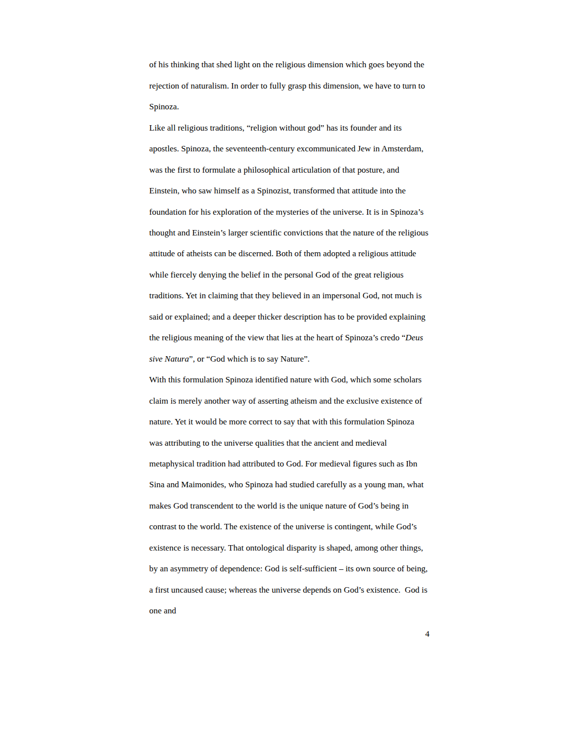of his thinking that shed light on the religious dimension which goes beyond the rejection of naturalism. In order to fully grasp this dimension, we have to turn to Spinoza.
Like all religious traditions, “religion without god” has its founder and its apostles. Spinoza, the seventeenth-century excommunicated Jew in Amsterdam, was the first to formulate a philosophical articulation of that posture, and Einstein, who saw himself as a Spinozist, transformed that attitude into the foundation for his exploration of the mysteries of the universe. It is in Spinoza’s thought and Einstein’s larger scientific convictions that the nature of the religious attitude of atheists can be discerned. Both of them adopted a religious attitude while fiercely denying the belief in the personal God of the great religious traditions. Yet in claiming that they believed in an impersonal God, not much is said or explained; and a deeper thicker description has to be provided explaining the religious meaning of the view that lies at the heart of Spinoza’s credo “Deus sive Natura”, or “God which is to say Nature”.
With this formulation Spinoza identified nature with God, which some scholars claim is merely another way of asserting atheism and the exclusive existence of nature. Yet it would be more correct to say that with this formulation Spinoza was attributing to the universe qualities that the ancient and medieval metaphysical tradition had attributed to God. For medieval figures such as Ibn Sina and Maimonides, who Spinoza had studied carefully as a young man, what makes God transcendent to the world is the unique nature of God’s being in contrast to the world. The existence of the universe is contingent, while God’s existence is necessary. That ontological disparity is shaped, among other things, by an asymmetry of dependence: God is self-sufficient – its own source of being, a first uncaused cause; whereas the universe depends on God’s existence. God is one and
4